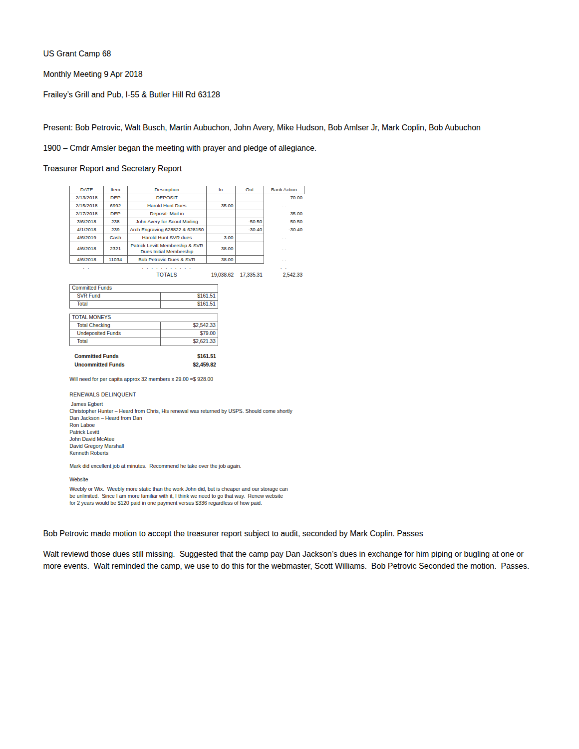US Grant Camp 68
Monthly Meeting 9 Apr 2018
Frailey’s Grill and Pub, I-55 & Butler Hill Rd 63128
Present: Bob Petrovic, Walt Busch, Martin Aubuchon, John Avery, Mike Hudson, Bob Amlser Jr, Mark Coplin, Bob Aubuchon
1900 – Cmdr Amsler began the meeting with prayer and pledge of allegiance.
Treasurer Report and Secretary Report
| DATE | Item | Description | In | Out | Bank Action |
| --- | --- | --- | --- | --- | --- |
| 2/13/2018 | DEP | DEPOSIT | | | 70.00 |
| 2/15/2018 | 6992 | Harold Hunt Dues | 35.00 | | . . |
| 2/17/2018 | DEP | Deposit- Mail in | | | 35.00 |
| 3/6/2018 | 238 | John Avery for Scout Mailing | | -50.50 | 50.50 |
| 4/1/2018 | 239 | Arch Engraving 628822 & 628150 | | -30.40 | -30.40 |
| 4/6/2019 | Cash | Harold Hunt SVR dues | 3.00 | | . . |
| 4/6/2018 | 2321 | Patrick Levitt Membership & SVR Dues Initial Membership | 38.00 | | . . |
| 4/6/2018 | 11034 | Bob Petrovic Dues & SVR | 38.00 | | . . |
| . . | | . . . . . . . . . . . | | | . . |
| | | TOTALS | 19,038.62 | 17,335.31 | 2,542.33 |
| Committed Funds |
| SVR Fund | $161.51 |
| Total | $161.51 |
| TOTAL MONEYS |
| Total Checking | $2,542.33 |
| Undeposited Funds | $79.00 |
| Total | $2,621.33 |
| Committed Funds | $161.51 |
| Uncommitted Funds | $2,459.82 |
Will need for per capita approx 32 members x 29.00 =$ 928.00
RENEWALS DELINQUENT
James Egbert
Christopher Hunter – Heard from Chris, His renewal was returned by USPS. Should come shortly
Dan Jackson – Heard from Dan
Ron Laboe
Patrick Levitt
John David McAtee
David Gregory Marshall
Kenneth Roberts
Mark did excellent job at minutes. Recommend he take over the job again.
Website
Weebly or Wix. Weebly more static than the work John did, but is cheaper and our storage can be unlimited. Since I am more familiar with it, I think we need to go that way. Renew website for 2 years would be $120 paid in one payment versus $336 regardless of how paid.
Bob Petrovic made motion to accept the treasurer report subject to audit, seconded by Mark Coplin. Passes
Walt reviewd those dues still missing. Suggested that the camp pay Dan Jackson’s dues in exchange for him piping or bugling at one or more events. Walt reminded the camp, we use to do this for the webmaster, Scott Williams. Bob Petrovic Seconded the motion. Passes.